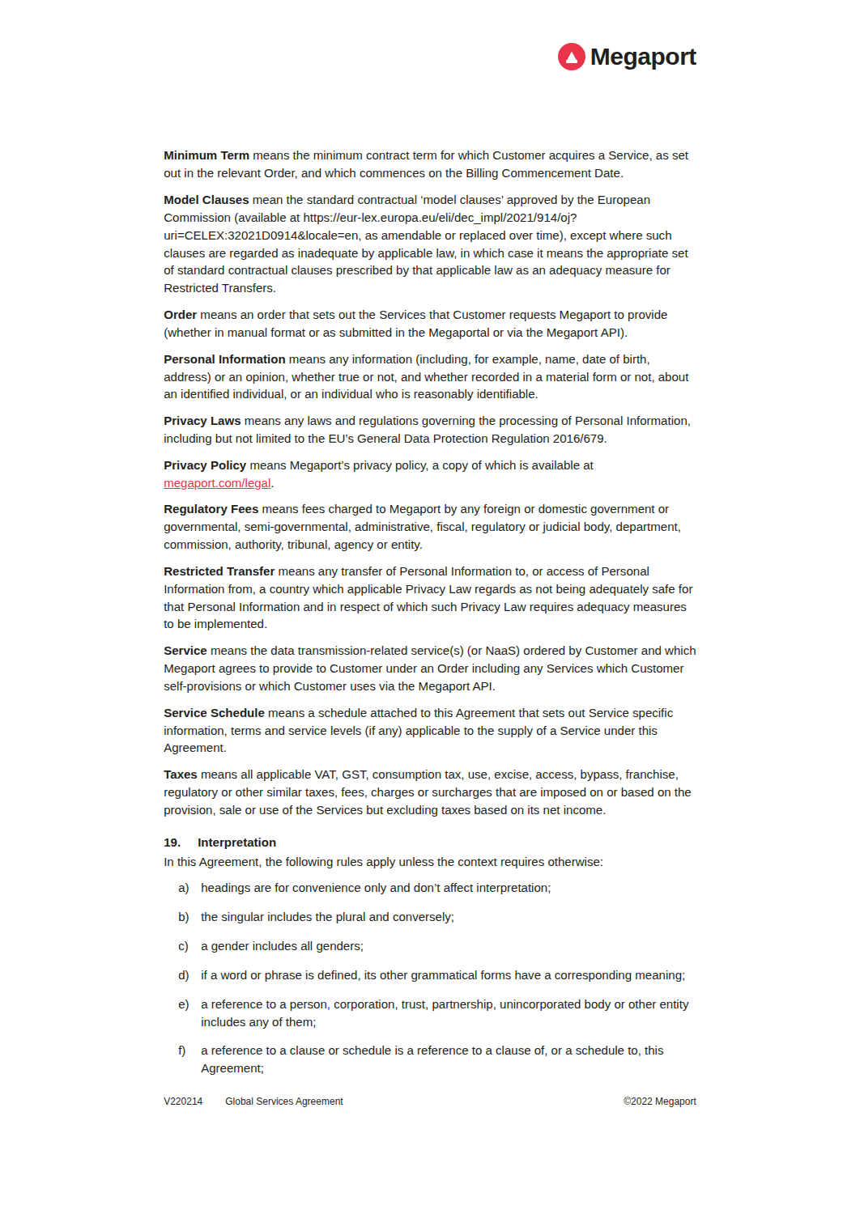Megaport
Minimum Term means the minimum contract term for which Customer acquires a Service, as set out in the relevant Order, and which commences on the Billing Commencement Date.
Model Clauses mean the standard contractual ‘model clauses’ approved by the European Commission (available at https://eur-lex.europa.eu/eli/dec_impl/2021/914/oj?uri=CELEX:32021D0914&locale=en, as amendable or replaced over time), except where such clauses are regarded as inadequate by applicable law, in which case it means the appropriate set of standard contractual clauses prescribed by that applicable law as an adequacy measure for Restricted Transfers.
Order means an order that sets out the Services that Customer requests Megaport to provide (whether in manual format or as submitted in the Megaportal or via the Megaport API).
Personal Information means any information (including, for example, name, date of birth, address) or an opinion, whether true or not, and whether recorded in a material form or not, about an identified individual, or an individual who is reasonably identifiable.
Privacy Laws means any laws and regulations governing the processing of Personal Information, including but not limited to the EU’s General Data Protection Regulation 2016/679.
Privacy Policy means Megaport’s privacy policy, a copy of which is available at megaport.com/legal.
Regulatory Fees means fees charged to Megaport by any foreign or domestic government or governmental, semi-governmental, administrative, fiscal, regulatory or judicial body, department, commission, authority, tribunal, agency or entity.
Restricted Transfer means any transfer of Personal Information to, or access of Personal Information from, a country which applicable Privacy Law regards as not being adequately safe for that Personal Information and in respect of which such Privacy Law requires adequacy measures to be implemented.
Service means the data transmission-related service(s) (or NaaS) ordered by Customer and which Megaport agrees to provide to Customer under an Order including any Services which Customer self-provisions or which Customer uses via the Megaport API.
Service Schedule means a schedule attached to this Agreement that sets out Service specific information, terms and service levels (if any) applicable to the supply of a Service under this Agreement.
Taxes means all applicable VAT, GST, consumption tax, use, excise, access, bypass, franchise, regulatory or other similar taxes, fees, charges or surcharges that are imposed on or based on the provision, sale or use of the Services but excluding taxes based on its net income.
19. Interpretation
In this Agreement, the following rules apply unless the context requires otherwise:
a) headings are for convenience only and don’t affect interpretation;
b) the singular includes the plural and conversely;
c) a gender includes all genders;
d) if a word or phrase is defined, its other grammatical forms have a corresponding meaning;
e) a reference to a person, corporation, trust, partnership, unincorporated body or other entity includes any of them;
f) a reference to a clause or schedule is a reference to a clause of, or a schedule to, this Agreement;
V220214 Global Services Agreement
©2022 Megaport